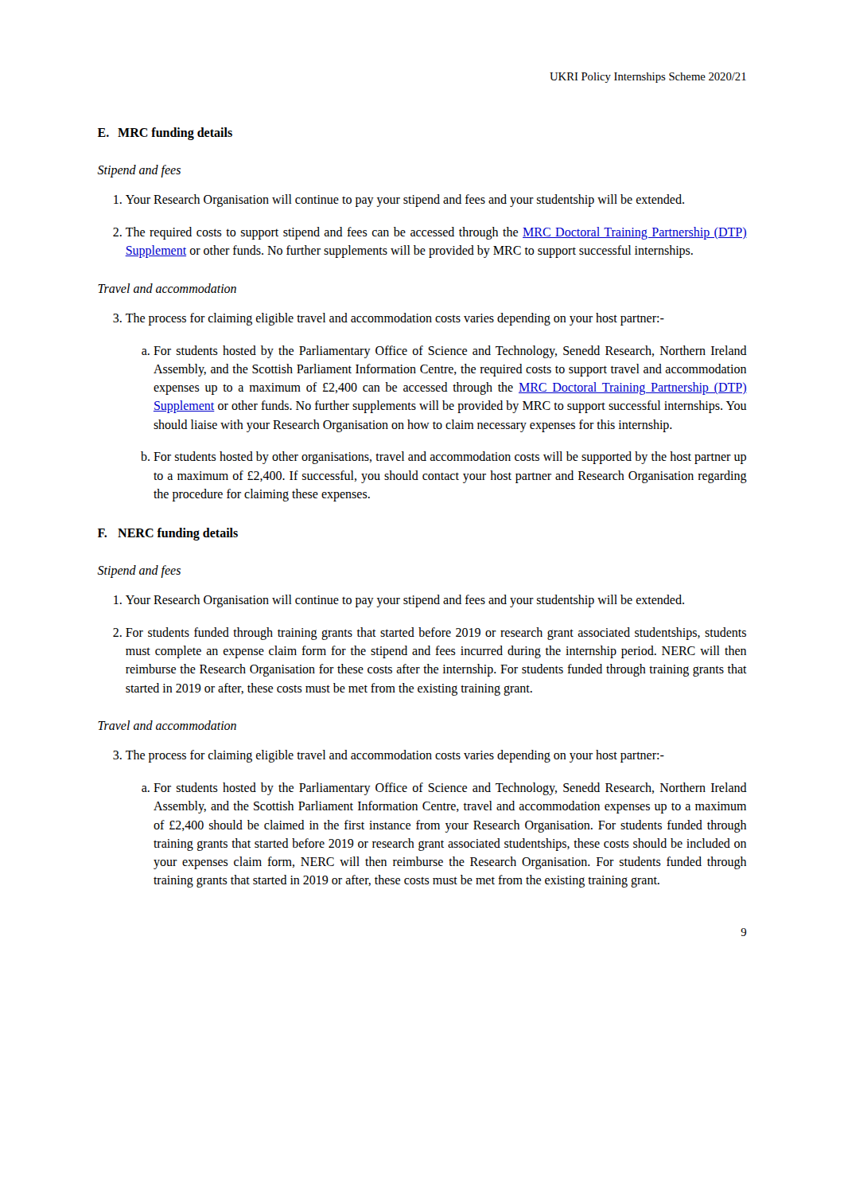UKRI Policy Internships Scheme 2020/21
E. MRC funding details
Stipend and fees
Your Research Organisation will continue to pay your stipend and fees and your studentship will be extended.
The required costs to support stipend and fees can be accessed through the MRC Doctoral Training Partnership (DTP) Supplement or other funds. No further supplements will be provided by MRC to support successful internships.
Travel and accommodation
The process for claiming eligible travel and accommodation costs varies depending on your host partner:-
For students hosted by the Parliamentary Office of Science and Technology, Senedd Research, Northern Ireland Assembly, and the Scottish Parliament Information Centre, the required costs to support travel and accommodation expenses up to a maximum of £2,400 can be accessed through the MRC Doctoral Training Partnership (DTP) Supplement or other funds. No further supplements will be provided by MRC to support successful internships. You should liaise with your Research Organisation on how to claim necessary expenses for this internship.
For students hosted by other organisations, travel and accommodation costs will be supported by the host partner up to a maximum of £2,400. If successful, you should contact your host partner and Research Organisation regarding the procedure for claiming these expenses.
F. NERC funding details
Stipend and fees
Your Research Organisation will continue to pay your stipend and fees and your studentship will be extended.
For students funded through training grants that started before 2019 or research grant associated studentships, students must complete an expense claim form for the stipend and fees incurred during the internship period. NERC will then reimburse the Research Organisation for these costs after the internship. For students funded through training grants that started in 2019 or after, these costs must be met from the existing training grant.
Travel and accommodation
The process for claiming eligible travel and accommodation costs varies depending on your host partner:-
For students hosted by the Parliamentary Office of Science and Technology, Senedd Research, Northern Ireland Assembly, and the Scottish Parliament Information Centre, travel and accommodation expenses up to a maximum of £2,400 should be claimed in the first instance from your Research Organisation. For students funded through training grants that started before 2019 or research grant associated studentships, these costs should be included on your expenses claim form, NERC will then reimburse the Research Organisation. For students funded through training grants that started in 2019 or after, these costs must be met from the existing training grant.
9